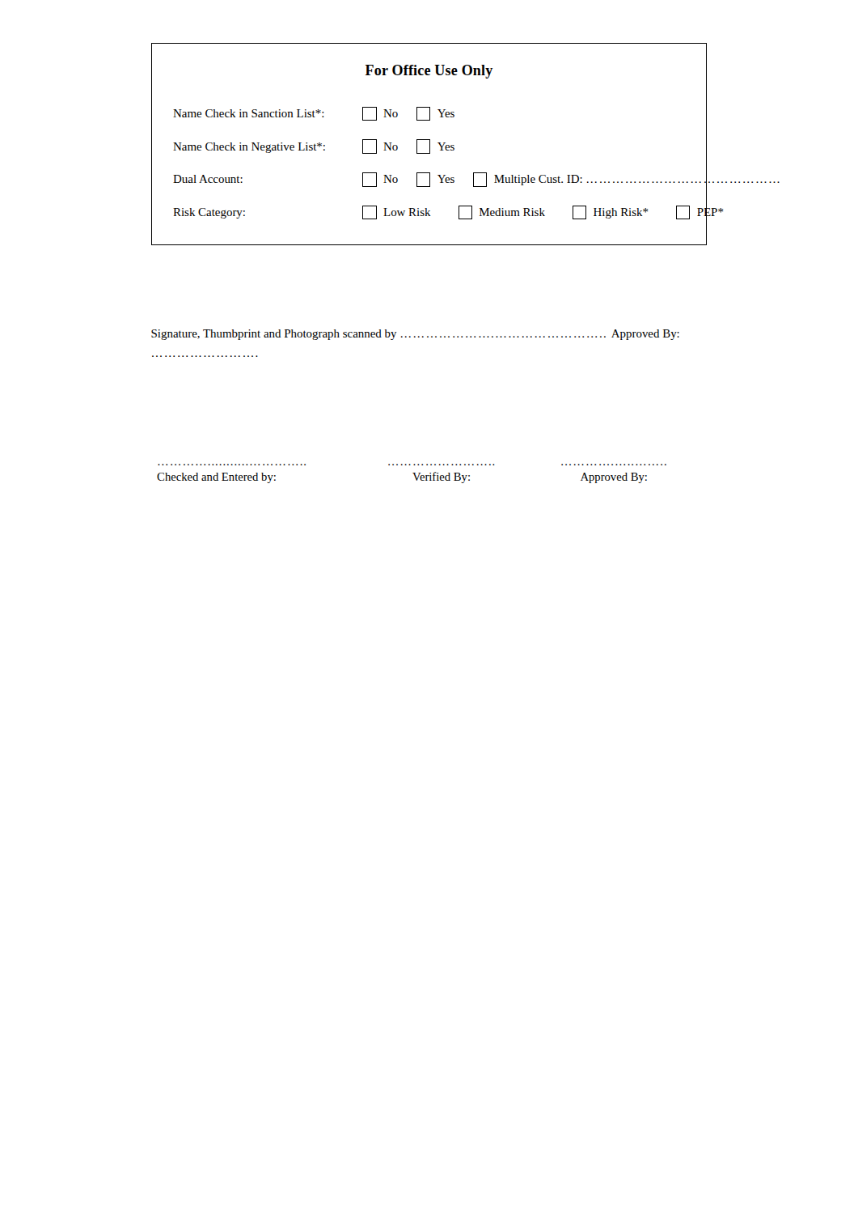For Office Use Only
Name Check in Sanction List*:
No Yes
Name Check in Negative List*:
No Yes
Dual Account:
No Yes Multiple Cust. ID: ………………………………………
Risk Category:
Low Risk Medium Risk High Risk* PEP*
Signature, Thumbprint and Photograph scanned by ………………….…………………….. Approved By: …………………….
…………...........………….. Checked and Entered by:
…………………….. Verified By:
………….…..…….. Approved By: